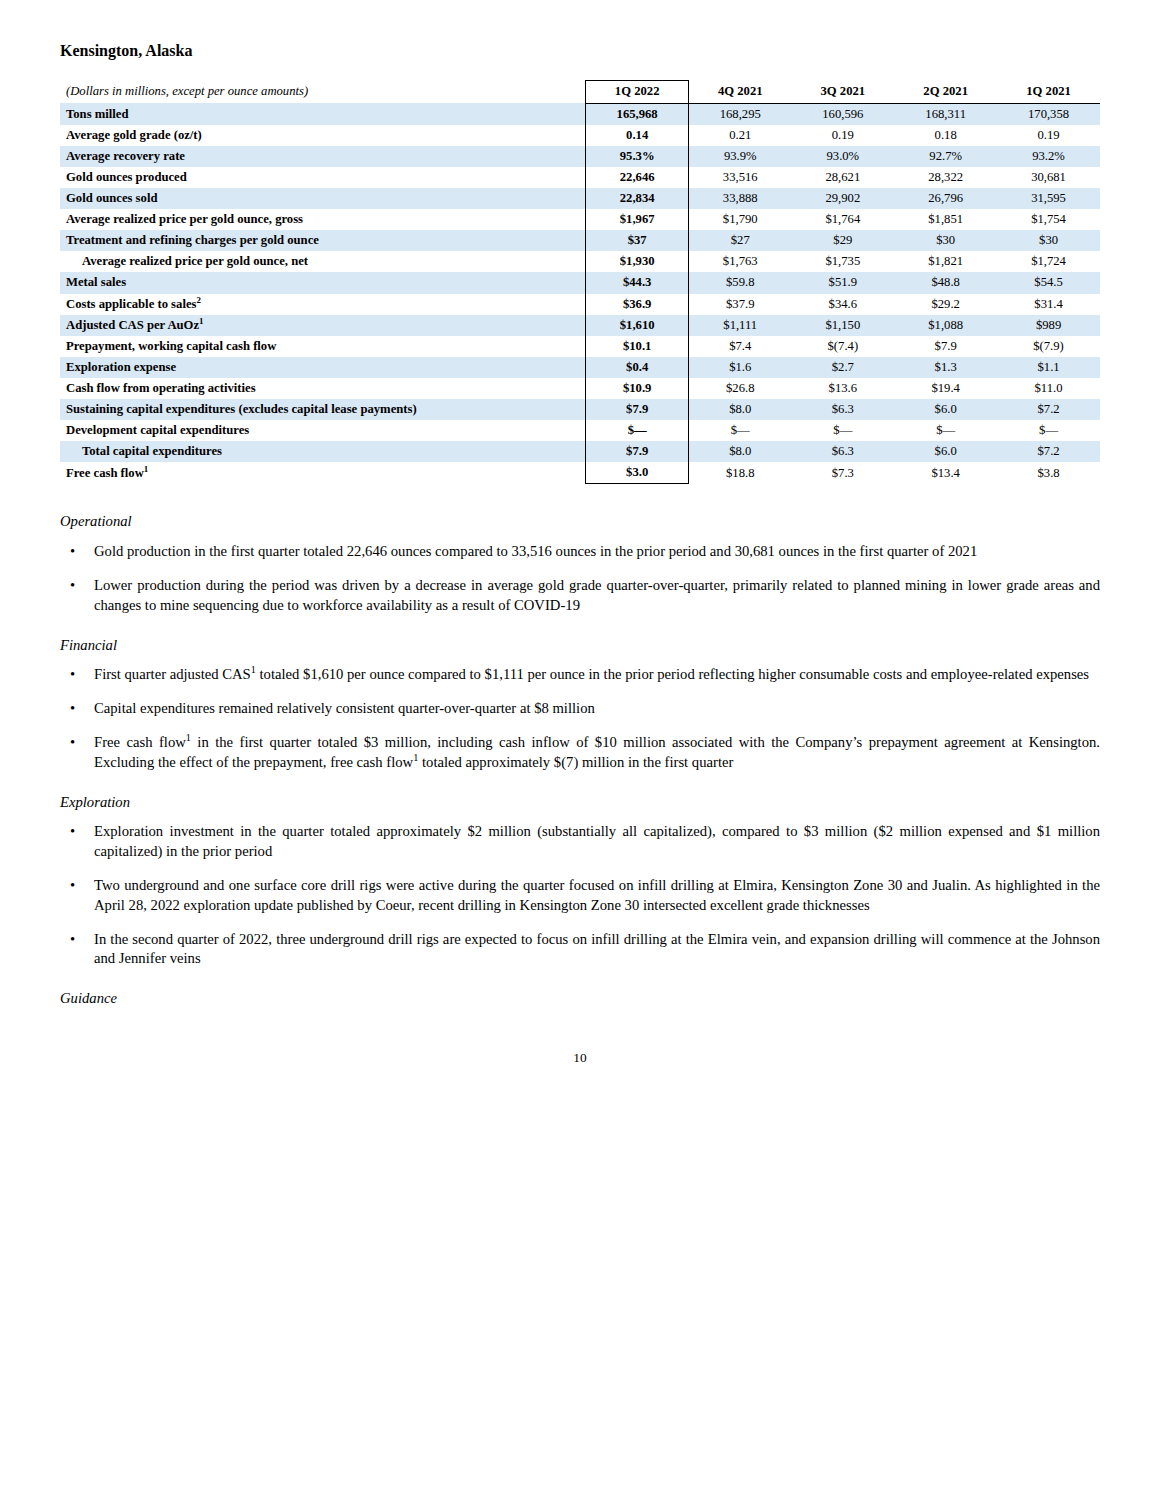Kensington, Alaska
| (Dollars in millions, except per ounce amounts) | 1Q 2022 | 4Q 2021 | 3Q 2021 | 2Q 2021 | 1Q 2021 |
| Tons milled | 165,968 | 168,295 | 160,596 | 168,311 | 170,358 |
| Average gold grade (oz/t) | 0.14 | 0.21 | 0.19 | 0.18 | 0.19 |
| Average recovery rate | 95.3% | 93.9% | 93.0% | 92.7% | 93.2% |
| Gold ounces produced | 22,646 | 33,516 | 28,621 | 28,322 | 30,681 |
| Gold ounces sold | 22,834 | 33,888 | 29,902 | 26,796 | 31,595 |
| Average realized price per gold ounce, gross | $1,967 | $1,790 | $1,764 | $1,851 | $1,754 |
| Treatment and refining charges per gold ounce | $37 | $27 | $29 | $30 | $30 |
| Average realized price per gold ounce, net | $1,930 | $1,763 | $1,735 | $1,821 | $1,724 |
| Metal sales | $44.3 | $59.8 | $51.9 | $48.8 | $54.5 |
| Costs applicable to sales 2 | $36.9 | $37.9 | $34.6 | $29.2 | $31.4 |
| Adjusted CAS per AuOz 1 | $1,610 | $1,111 | $1,150 | $1,088 | $989 |
| Prepayment, working capital cash flow | $10.1 | $7.4 | $(7.4) | $7.9 | $(7.9) |
| Exploration expense | $0.4 | $1.6 | $2.7 | $1.3 | $1.1 |
| Cash flow from operating activities | $10.9 | $26.8 | $13.6 | $19.4 | $11.0 |
| Sustaining capital expenditures (excludes capital lease payments) | $7.9 | $8.0 | $6.3 | $6.0 | $7.2 |
| Development capital expenditures | $— | $— | $— | $— | $— |
| Total capital expenditures | $7.9 | $8.0 | $6.3 | $6.0 | $7.2 |
| Free cash flow 1 | $3.0 | $18.8 | $7.3 | $13.4 | $3.8 |
Operational
Gold production in the first quarter totaled 22,646 ounces compared to 33,516 ounces in the prior period and 30,681 ounces in the first quarter of 2021
Lower production during the period was driven by a decrease in average gold grade quarter-over-quarter, primarily related to planned mining in lower grade areas and changes to mine sequencing due to workforce availability as a result of COVID-19
Financial
First quarter adjusted CAS1 totaled $1,610 per ounce compared to $1,111 per ounce in the prior period reflecting higher consumable costs and employee-related expenses
Capital expenditures remained relatively consistent quarter-over-quarter at $8 million
Free cash flow1 in the first quarter totaled $3 million, including cash inflow of $10 million associated with the Company’s prepayment agreement at Kensington. Excluding the effect of the prepayment, free cash flow1 totaled approximately $(7) million in the first quarter
Exploration
Exploration investment in the quarter totaled approximately $2 million (substantially all capitalized), compared to $3 million ($2 million expensed and $1 million capitalized) in the prior period
Two underground and one surface core drill rigs were active during the quarter focused on infill drilling at Elmira, Kensington Zone 30 and Jualin. As highlighted in the April 28, 2022 exploration update published by Coeur, recent drilling in Kensington Zone 30 intersected excellent grade thicknesses
In the second quarter of 2022, three underground drill rigs are expected to focus on infill drilling at the Elmira vein, and expansion drilling will commence at the Johnson and Jennifer veins
Guidance
10